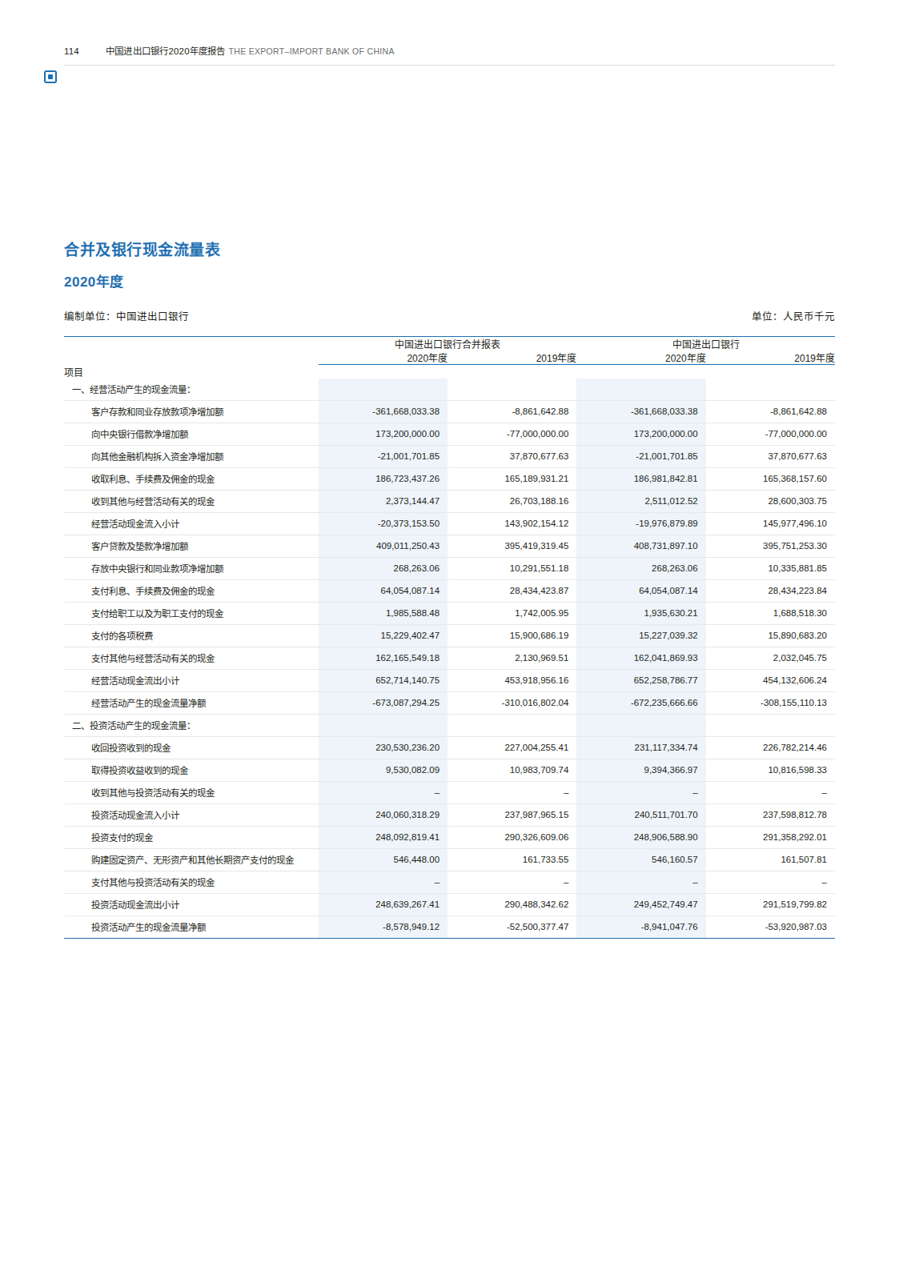114
中国进出口银行2020年度报告
THE EXPORT–IMPORT BANK OF CHINA
合并及银行现金流量表
2020年度
编制单位：中国进出口银行
单位：人民币千元
| | 中国进出口银行合并报表 | 中国进出口银行 |
| --- | --- | --- |
| 2020年度 | 2019年度 | 2020年度 | 2019年度 |
| 项目 | | | | |
| 一、经营活动产生的现金流量： | | | | |
| 客户存款和同业存放款项净增加额 | -361,668,033.38 | -8,861,642.88 | -361,668,033.38 | -8,861,642.88 |
| 向中央银行借款净增加额 | 173,200,000.00 | -77,000,000.00 | 173,200,000.00 | -77,000,000.00 |
| 向其他金融机构拆入资金净增加额 | -21,001,701.85 | 37,870,677.63 | -21,001,701.85 | 37,870,677.63 |
| 收取利息、手续费及佣金的现金 | 186,723,437.26 | 165,189,931.21 | 186,981,842.81 | 165,368,157.60 |
| 收到其他与经营活动有关的现金 | 2,373,144.47 | 26,703,188.16 | 2,511,012.52 | 28,600,303.75 |
| 经营活动现金流入小计 | -20,373,153.50 | 143,902,154.12 | -19,976,879.89 | 145,977,496.10 |
| 客户贷款及垫款净增加额 | 409,011,250.43 | 395,419,319.45 | 408,731,897.10 | 395,751,253.30 |
| 存放中央银行和同业款项净增加额 | 268,263.06 | 10,291,551.18 | 268,263.06 | 10,335,881.85 |
| 支付利息、手续费及佣金的现金 | 64,054,087.14 | 28,434,423.87 | 64,054,087.14 | 28,434,223.84 |
| 支付给职工以及为职工支付的现金 | 1,985,588.48 | 1,742,005.95 | 1,935,630.21 | 1,688,518.30 |
| 支付的各项税费 | 15,229,402.47 | 15,900,686.19 | 15,227,039.32 | 15,890,683.20 |
| 支付其他与经营活动有关的现金 | 162,165,549.18 | 2,130,969.51 | 162,041,869.93 | 2,032,045.75 |
| 经营活动现金流出小计 | 652,714,140.75 | 453,918,956.16 | 652,258,786.77 | 454,132,606.24 |
| 经营活动产生的现金流量净额 | -673,087,294.25 | -310,016,802.04 | -672,235,666.66 | -308,155,110.13 |
| 二、投资活动产生的现金流量： | | | | |
| 收回投资收到的现金 | 230,530,236.20 | 227,004,255.41 | 231,117,334.74 | 226,782,214.46 |
| 取得投资收益收到的现金 | 9,530,082.09 | 10,983,709.74 | 9,394,366.97 | 10,816,598.33 |
| 收到其他与投资活动有关的现金 | – | – | – | – |
| 投资活动现金流入小计 | 240,060,318.29 | 237,987,965.15 | 240,511,701.70 | 237,598,812.78 |
| 投资支付的现金 | 248,092,819.41 | 290,326,609.06 | 248,906,588.90 | 291,358,292.01 |
| 购建固定资产、无形资产和其他长期资产支付的现金 | 546,448.00 | 161,733.55 | 546,160.57 | 161,507.81 |
| 支付其他与投资活动有关的现金 | – | – | – | – |
| 投资活动现金流出小计 | 248,639,267.41 | 290,488,342.62 | 249,452,749.47 | 291,519,799.82 |
| 投资活动产生的现金流量净额 | -8,578,949.12 | -52,500,377.47 | -8,941,047.76 | -53,920,987.03 |